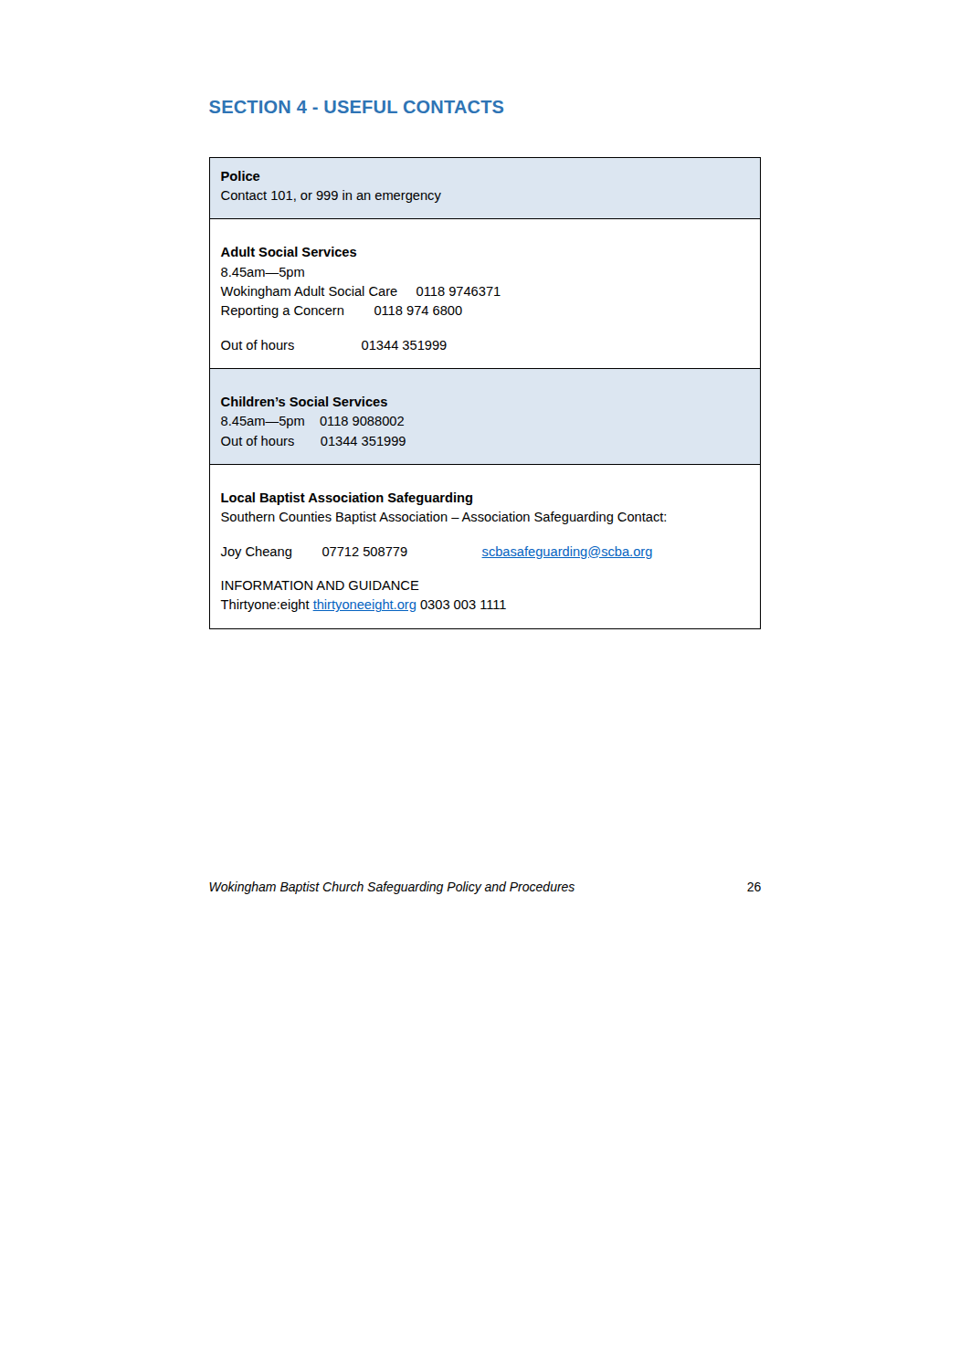SECTION 4 - USEFUL CONTACTS
| Police Contact 101, or 999 in an emergency |
| Adult Social Services 8.45am—5pm Wokingham Adult Social Care 0118 9746371 Reporting a Concern 0118 974 6800 Out of hours 01344 351999 |
| Children’s Social Services 8.45am—5pm 0118 9088002 Out of hours 01344 351999 |
| Local Baptist Association Safeguarding Southern Counties Baptist Association – Association Safeguarding Contact: Joy Cheang 07712 508779 scbasafeguarding@scba.org INFORMATION AND GUIDANCE Thirtyone:eight thirtyoneeight.org 0303 003 1111 |
Wokingham Baptist Church Safeguarding Policy and Procedures 26